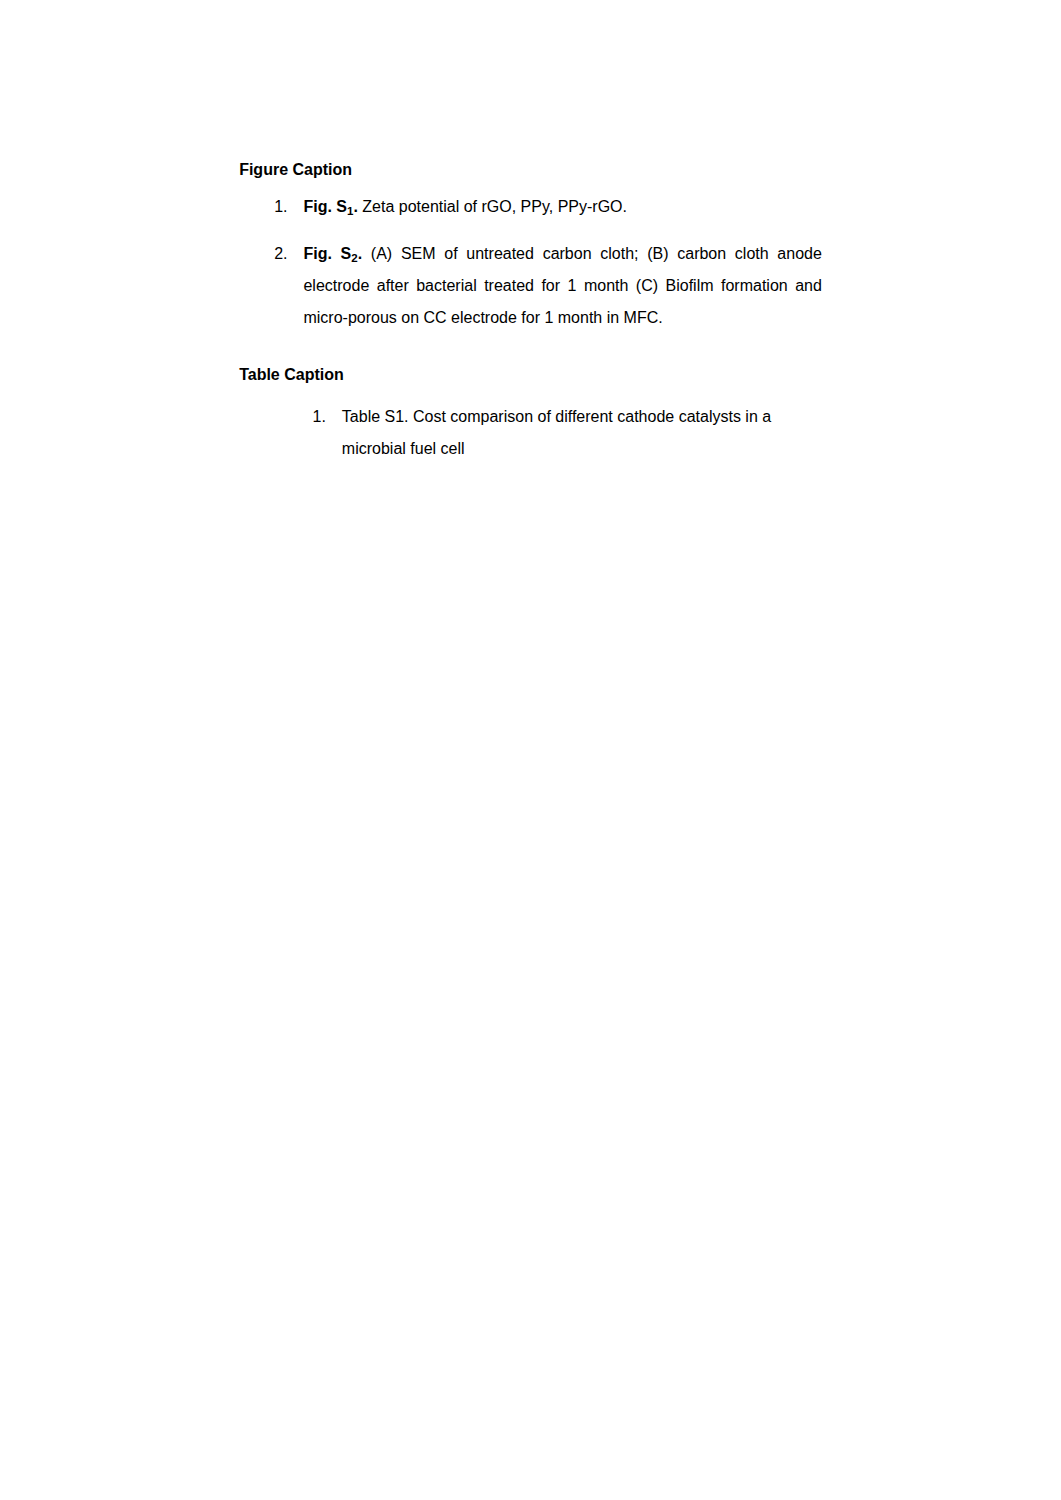Figure Caption
Fig. S1. Zeta potential of rGO, PPy, PPy-rGO.
Fig. S2. (A) SEM of untreated carbon cloth; (B) carbon cloth anode electrode after bacterial treated for 1 month (C) Biofilm formation and micro-porous on CC electrode for 1 month in MFC.
Table Caption
Table S1. Cost comparison of different cathode catalysts in a microbial fuel cell